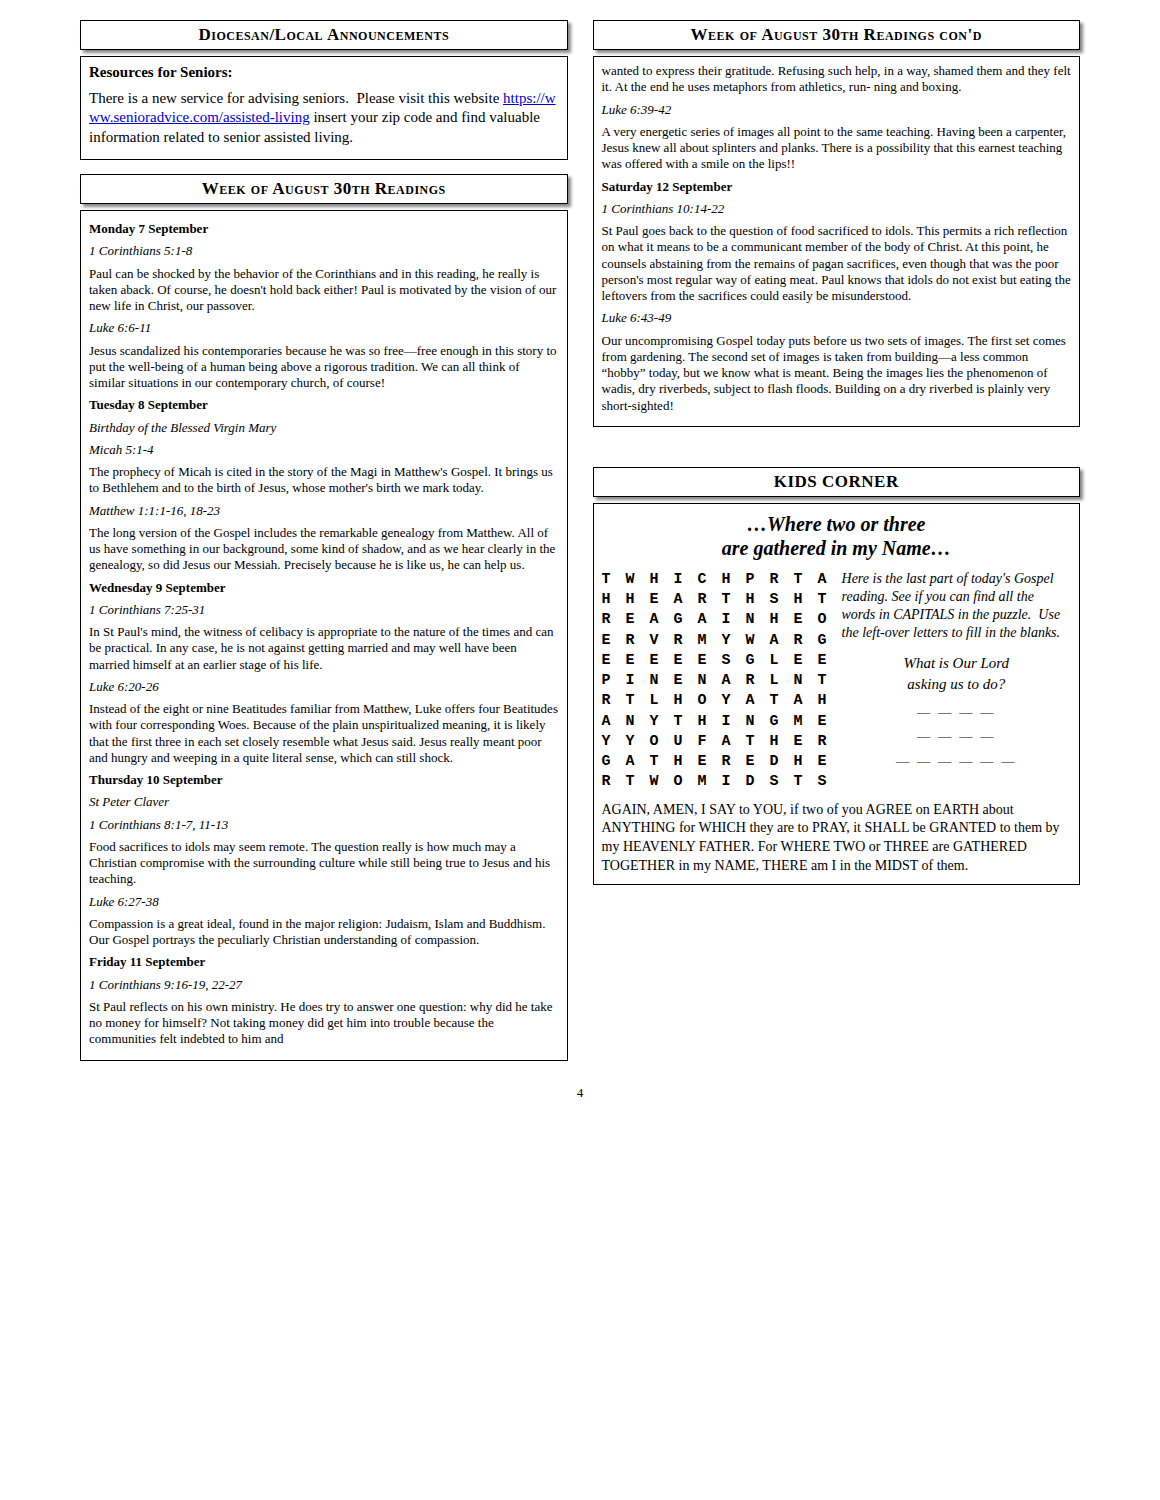Diocesan/Local Announcements
Resources for Seniors:
There is a new service for advising seniors. Please visit this website https://www.senioradvice.com/assisted-living insert your zip code and find valuable information related to senior assisted living.
Week of August 30th Readings
Monday 7 September
1 Corinthians 5:1-8
Paul can be shocked by the behavior of the Corinthians and in this reading, he really is taken aback. Of course, he doesn't hold back either! Paul is motivated by the vision of our new life in Christ, our passover.
Luke 6:6-11
Jesus scandalized his contemporaries because he was so free—free enough in this story to put the well-being of a human being above a rigorous tradition. We can all think of similar situations in our contemporary church, of course!
Tuesday 8 September
Birthday of the Blessed Virgin Mary
Micah 5:1-4
The prophecy of Micah is cited in the story of the Magi in Matthew's Gospel. It brings us to Bethlehem and to the birth of Jesus, whose mother's birth we mark today.
Matthew 1:1:1-16, 18-23
The long version of the Gospel includes the remarkable genealogy from Matthew. All of us have something in our background, some kind of shadow, and as we hear clearly in the genealogy, so did Jesus our Messiah. Precisely because he is like us, he can help us.
Wednesday 9 September
1 Corinthians 7:25-31
In St Paul's mind, the witness of celibacy is appropriate to the nature of the times and can be practical. In any case, he is not against getting married and may well have been married himself at an earlier stage of his life.
Luke 6:20-26
Instead of the eight or nine Beatitudes familiar from Matthew, Luke offers four Beatitudes with four corresponding Woes. Because of the plain unspiritualized meaning, it is likely that the first three in each set closely resemble what Jesus said. Jesus really meant poor and hungry and weeping in a quite literal sense, which can still shock.
Thursday 10 September
St Peter Claver
1 Corinthians 8:1-7, 11-13
Food sacrifices to idols may seem remote. The question really is how much may a Christian compromise with the surrounding culture while still being true to Jesus and his teaching.
Luke 6:27-38
Compassion is a great ideal, found in the major religion: Judaism, Islam and Buddhism. Our Gospel portrays the peculiarly Christian understanding of compassion.
Friday 11 September
1 Corinthians 9:16-19, 22-27
St Paul reflects on his own ministry. He does try to answer one question: why did he take no money for himself? Not taking money did get him into trouble because the communities felt indebted to him and
Week of August 30th Readings con'd
wanted to express their gratitude. Refusing such help, in a way, shamed them and they felt it. At the end he uses metaphors from athletics, run- ning and boxing.
Luke 6:39-42
A very energetic series of images all point to the same teaching. Having been a carpenter, Jesus knew all about splinters and planks. There is a possibility that this earnest teaching was offered with a smile on the lips!!
Saturday 12 September
1 Corinthians 10:14-22
St Paul goes back to the question of food sacrificed to idols. This permits a rich reflection on what it means to be a communicant member of the body of Christ. At this point, he counsels abstaining from the remains of pagan sacrifices, even though that was the poor person's most regular way of eating meat. Paul knows that idols do not exist but eating the leftovers from the sacrifices could easily be misunderstood.
Luke 6:43-49
Our uncompromising Gospel today puts before us two sets of images. The first set comes from gardening. The second set of images is taken from building—a less common “hobby” today, but we know what is meant. Being the images lies the phenomenon of wadis, dry riverbeds, subject to flash floods. Building on a dry riverbed is plainly very short-sighted!
KIDS CORNER
…Where two or three
are gathered in my Name…
T W H I C H P R T A H H E A R T H S H T R E A G A I N H E O E R V R M Y W A R G E E E E E S G L E E P I N E N A R L N T R T L H O Y A T A H A N Y T H I N G M E Y Y O U F A T H E R G A T H E R E D H E R T W O M I D S T S
Here is the last part of today's Gospel reading. See if you can find all the words in CAPITALS in the puzzle. Use the left-over letters to fill in the blanks.
What is Our Lord
asking us to do?
— — — —
— — — —
— — — — — —
AGAIN, AMEN, I SAY to YOU, if two of you AGREE on EARTH about ANYTHING for WHICH they are to PRAY, it SHALL be GRANTED to them by my HEAVENLY FATHER. For WHERE TWO or THREE are GATHERED TOGETHER in my NAME, THERE am I in the MIDST of them.
4